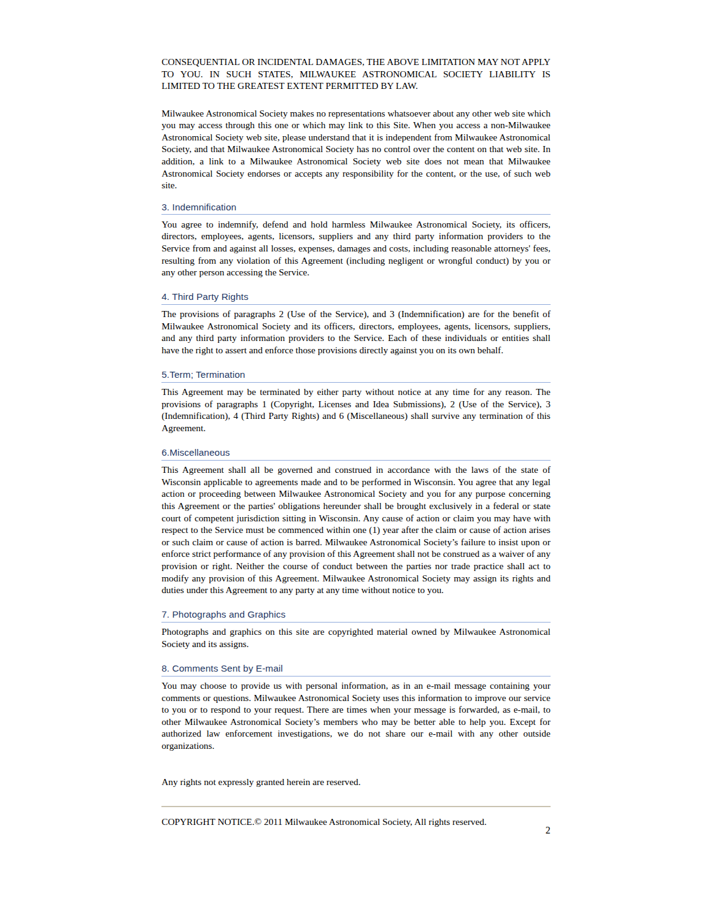CONSEQUENTIAL OR INCIDENTAL DAMAGES, THE ABOVE LIMITATION MAY NOT APPLY TO YOU. IN SUCH STATES, MILWAUKEE ASTRONOMICAL SOCIETY LIABILITY IS LIMITED TO THE GREATEST EXTENT PERMITTED BY LAW.
Milwaukee Astronomical Society makes no representations whatsoever about any other web site which you may access through this one or which may link to this Site. When you access a non-Milwaukee Astronomical Society web site, please understand that it is independent from Milwaukee Astronomical Society, and that Milwaukee Astronomical Society has no control over the content on that web site. In addition, a link to a Milwaukee Astronomical Society web site does not mean that Milwaukee Astronomical Society endorses or accepts any responsibility for the content, or the use, of such web site.
3. Indemnification
You agree to indemnify, defend and hold harmless Milwaukee Astronomical Society, its officers, directors, employees, agents, licensors, suppliers and any third party information providers to the Service from and against all losses, expenses, damages and costs, including reasonable attorneys' fees, resulting from any violation of this Agreement (including negligent or wrongful conduct) by you or any other person accessing the Service.
4. Third Party Rights
The provisions of paragraphs 2 (Use of the Service), and 3 (Indemnification) are for the benefit of Milwaukee Astronomical Society and its officers, directors, employees, agents, licensors, suppliers, and any third party information providers to the Service. Each of these individuals or entities shall have the right to assert and enforce those provisions directly against you on its own behalf.
5.Term; Termination
This Agreement may be terminated by either party without notice at any time for any reason. The provisions of paragraphs 1 (Copyright, Licenses and Idea Submissions), 2 (Use of the Service), 3 (Indemnification), 4 (Third Party Rights) and 6 (Miscellaneous) shall survive any termination of this Agreement.
6.Miscellaneous
This Agreement shall all be governed and construed in accordance with the laws of the state of Wisconsin applicable to agreements made and to be performed in Wisconsin. You agree that any legal action or proceeding between Milwaukee Astronomical Society and you for any purpose concerning this Agreement or the parties' obligations hereunder shall be brought exclusively in a federal or state court of competent jurisdiction sitting in Wisconsin. Any cause of action or claim you may have with respect to the Service must be commenced within one (1) year after the claim or cause of action arises or such claim or cause of action is barred. Milwaukee Astronomical Society’s failure to insist upon or enforce strict performance of any provision of this Agreement shall not be construed as a waiver of any provision or right. Neither the course of conduct between the parties nor trade practice shall act to modify any provision of this Agreement. Milwaukee Astronomical Society may assign its rights and duties under this Agreement to any party at any time without notice to you.
7. Photographs and Graphics
Photographs and graphics on this site are copyrighted material owned by Milwaukee Astronomical Society and its assigns.
8. Comments Sent by E-mail
You may choose to provide us with personal information, as in an e-mail message containing your comments or questions. Milwaukee Astronomical Society uses this information to improve our service to you or to respond to your request. There are times when your message is forwarded, as e-mail, to other Milwaukee Astronomical Society’s members who may be better able to help you. Except for authorized law enforcement investigations, we do not share our e-mail with any other outside organizations.
Any rights not expressly granted herein are reserved.
COPYRIGHT NOTICE.© 2011 Milwaukee Astronomical Society, All rights reserved.
2